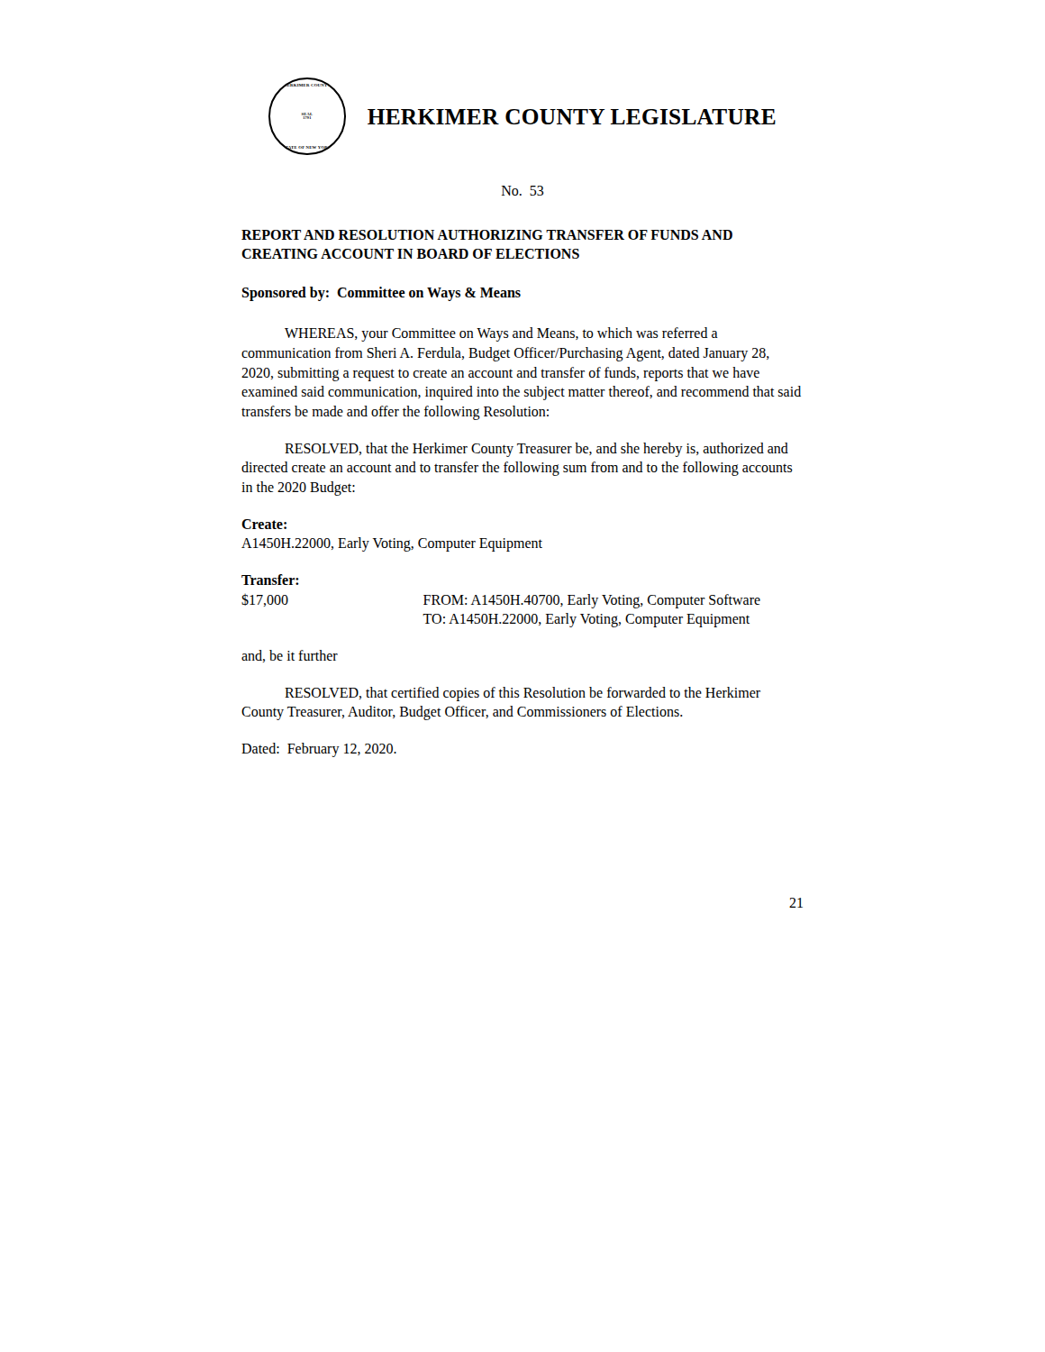HERKIMER COUNTY SEAL1791 STATE OF NEW YORK
HERKIMER COUNTY LEGISLATURE
No. 53
Report and Resolution Authorizing Transfer of Funds and Creating Account in Board of Elections
Sponsored by: Committee on Ways & Means
WHEREAS, your Committee on Ways and Means, to which was referred a communication from Sheri A. Ferdula, Budget Officer/Purchasing Agent, dated January 28, 2020, submitting a request to create an account and transfer of funds, reports that we have examined said communication, inquired into the subject matter thereof, and recommend that said transfers be made and offer the following Resolution:
RESOLVED, that the Herkimer County Treasurer be, and she hereby is, authorized and directed create an account and to transfer the following sum from and to the following accounts in the 2020 Budget:
Create:
A1450H.22000, Early Voting, Computer Equipment
Transfer:
$17,000
FROM: A1450H.40700, Early Voting, Computer Software
TO: A1450H.22000, Early Voting, Computer Equipment
and, be it further
RESOLVED, that certified copies of this Resolution be forwarded to the Herkimer County Treasurer, Auditor, Budget Officer, and Commissioners of Elections.
Dated: February 12, 2020.
21